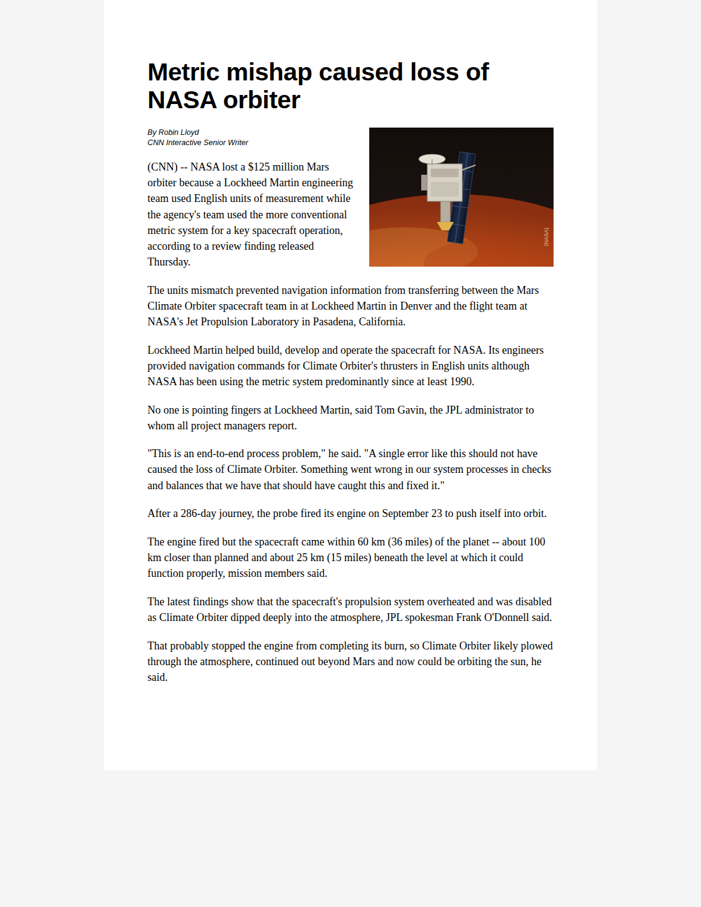Metric mishap caused loss of NASA orbiter
By Robin Lloyd
CNN Interactive Senior Writer
(CNN) -- NASA lost a $125 million Mars orbiter because a Lockheed Martin engineering team used English units of measurement while the agency's team used the more conventional metric system for a key spacecraft operation, according to a review finding released Thursday.
The units mismatch prevented navigation information from transferring between the Mars Climate Orbiter spacecraft team in at Lockheed Martin in Denver and the flight team at NASA's Jet Propulsion Laboratory in Pasadena, California.
Lockheed Martin helped build, develop and operate the spacecraft for NASA. Its engineers provided navigation commands for Climate Orbiter's thrusters in English units although NASA has been using the metric system predominantly since at least 1990.
No one is pointing fingers at Lockheed Martin, said Tom Gavin, the JPL administrator to whom all project managers report.
"This is an end-to-end process problem," he said. "A single error like this should not have caused the loss of Climate Orbiter. Something went wrong in our system processes in checks and balances that we have that should have caught this and fixed it."
After a 286-day journey, the probe fired its engine on September 23 to push itself into orbit.
The engine fired but the spacecraft came within 60 km (36 miles) of the planet -- about 100 km closer than planned and about 25 km (15 miles) beneath the level at which it could function properly, mission members said.
The latest findings show that the spacecraft's propulsion system overheated and was disabled as Climate Orbiter dipped deeply into the atmosphere, JPL spokesman Frank O'Donnell said.
That probably stopped the engine from completing its burn, so Climate Orbiter likely plowed through the atmosphere, continued out beyond Mars and now could be orbiting the sun, he said.